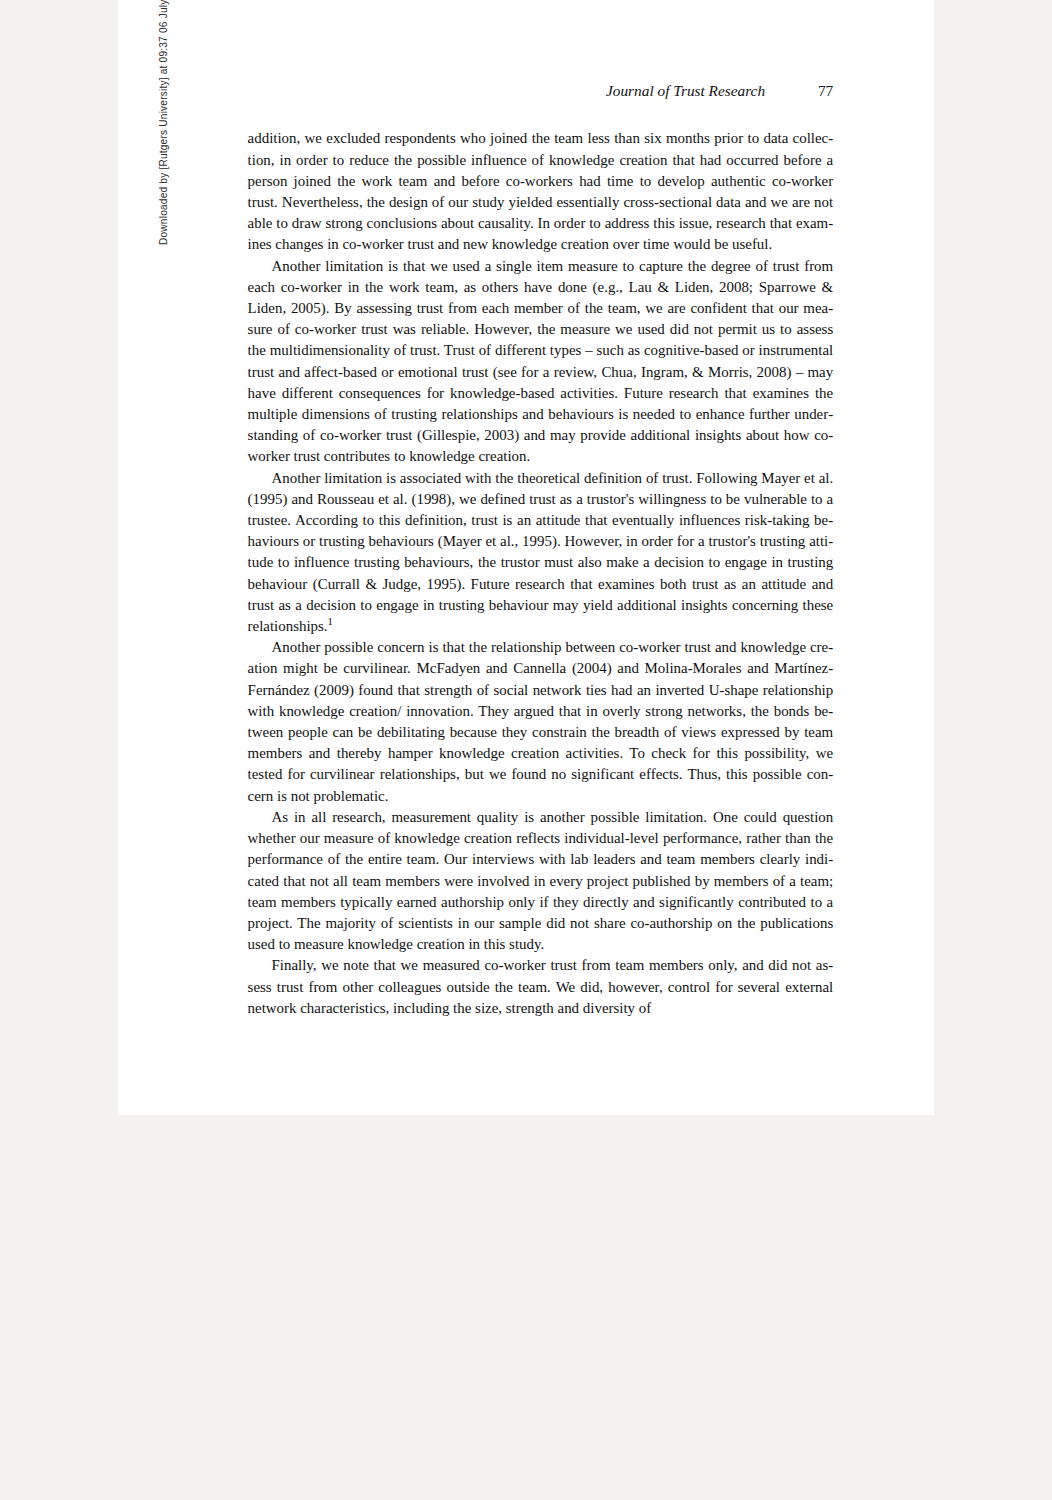Downloaded by [Rutgers University] at 09:37 06 July 2011
Journal of Trust Research 77
addition, we excluded respondents who joined the team less than six months prior to data collection, in order to reduce the possible influence of knowledge creation that had occurred before a person joined the work team and before co-workers had time to develop authentic co-worker trust. Nevertheless, the design of our study yielded essentially cross-sectional data and we are not able to draw strong conclusions about causality. In order to address this issue, research that examines changes in co-worker trust and new knowledge creation over time would be useful.
Another limitation is that we used a single item measure to capture the degree of trust from each co-worker in the work team, as others have done (e.g., Lau & Liden, 2008; Sparrowe & Liden, 2005). By assessing trust from each member of the team, we are confident that our measure of co-worker trust was reliable. However, the measure we used did not permit us to assess the multidimensionality of trust. Trust of different types – such as cognitive-based or instrumental trust and affect-based or emotional trust (see for a review, Chua, Ingram, & Morris, 2008) – may have different consequences for knowledge-based activities. Future research that examines the multiple dimensions of trusting relationships and behaviours is needed to enhance further understanding of co-worker trust (Gillespie, 2003) and may provide additional insights about how co-worker trust contributes to knowledge creation.
Another limitation is associated with the theoretical definition of trust. Following Mayer et al. (1995) and Rousseau et al. (1998), we defined trust as a trustor's willingness to be vulnerable to a trustee. According to this definition, trust is an attitude that eventually influences risk-taking behaviours or trusting behaviours (Mayer et al., 1995). However, in order for a trustor's trusting attitude to influence trusting behaviours, the trustor must also make a decision to engage in trusting behaviour (Currall & Judge, 1995). Future research that examines both trust as an attitude and trust as a decision to engage in trusting behaviour may yield additional insights concerning these relationships.1
Another possible concern is that the relationship between co-worker trust and knowledge creation might be curvilinear. McFadyen and Cannella (2004) and Molina-Morales and Martínez-Fernández (2009) found that strength of social network ties had an inverted U-shape relationship with knowledge creation/ innovation. They argued that in overly strong networks, the bonds between people can be debilitating because they constrain the breadth of views expressed by team members and thereby hamper knowledge creation activities. To check for this possibility, we tested for curvilinear relationships, but we found no significant effects. Thus, this possible concern is not problematic.
As in all research, measurement quality is another possible limitation. One could question whether our measure of knowledge creation reflects individual-level performance, rather than the performance of the entire team. Our interviews with lab leaders and team members clearly indicated that not all team members were involved in every project published by members of a team; team members typically earned authorship only if they directly and significantly contributed to a project. The majority of scientists in our sample did not share co-authorship on the publications used to measure knowledge creation in this study.
Finally, we note that we measured co-worker trust from team members only, and did not assess trust from other colleagues outside the team. We did, however, control for several external network characteristics, including the size, strength and diversity of